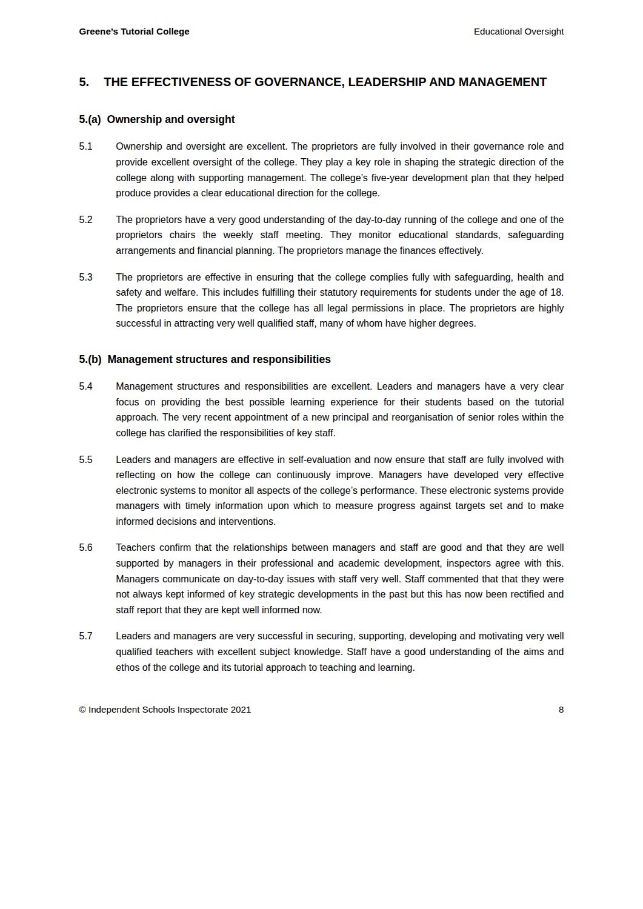Greene’s Tutorial College
Educational Oversight
5. THE EFFECTIVENESS OF GOVERNANCE, LEADERSHIP AND MANAGEMENT
5.(a) Ownership and oversight
5.1
Ownership and oversight are excellent. The proprietors are fully involved in their governance role and provide excellent oversight of the college. They play a key role in shaping the strategic direction of the college along with supporting management. The college’s five-year development plan that they helped produce provides a clear educational direction for the college.
5.2
The proprietors have a very good understanding of the day-to-day running of the college and one of the proprietors chairs the weekly staff meeting. They monitor educational standards, safeguarding arrangements and financial planning. The proprietors manage the finances effectively.
5.3
The proprietors are effective in ensuring that the college complies fully with safeguarding, health and safety and welfare. This includes fulfilling their statutory requirements for students under the age of 18. The proprietors ensure that the college has all legal permissions in place. The proprietors are highly successful in attracting very well qualified staff, many of whom have higher degrees.
5.(b) Management structures and responsibilities
5.4
Management structures and responsibilities are excellent. Leaders and managers have a very clear focus on providing the best possible learning experience for their students based on the tutorial approach. The very recent appointment of a new principal and reorganisation of senior roles within the college has clarified the responsibilities of key staff.
5.5
Leaders and managers are effective in self-evaluation and now ensure that staff are fully involved with reflecting on how the college can continuously improve. Managers have developed very effective electronic systems to monitor all aspects of the college’s performance. These electronic systems provide managers with timely information upon which to measure progress against targets set and to make informed decisions and interventions.
5.6
Teachers confirm that the relationships between managers and staff are good and that they are well supported by managers in their professional and academic development, inspectors agree with this. Managers communicate on day-to-day issues with staff very well. Staff commented that that they were not always kept informed of key strategic developments in the past but this has now been rectified and staff report that they are kept well informed now.
5.7
Leaders and managers are very successful in securing, supporting, developing and motivating very well qualified teachers with excellent subject knowledge. Staff have a good understanding of the aims and ethos of the college and its tutorial approach to teaching and learning.
© Independent Schools Inspectorate 2021
8